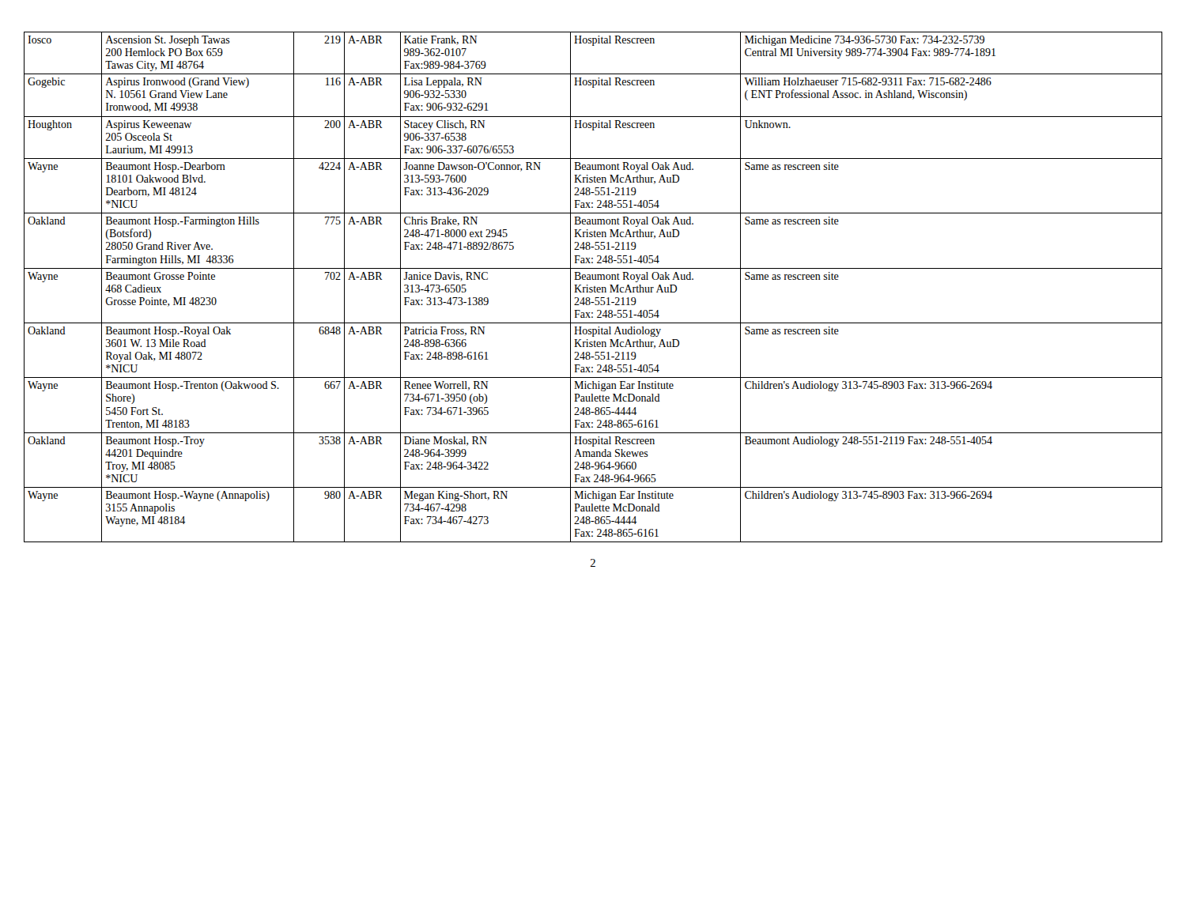| Iosco | Ascension St. Joseph Tawas 200 Hemlock PO Box 659 Tawas City, MI 48764 | 219 | A-ABR | Katie Frank, RN 989-362-0107 Fax:989-984-3769 | Hospital Rescreen | Michigan Medicine 734-936-5730 Fax: 734-232-5739 Central MI University 989-774-3904 Fax: 989-774-1891 |
| Gogebic | Aspirus Ironwood (Grand View) N. 10561 Grand View Lane Ironwood, MI 49938 | 116 | A-ABR | Lisa Leppala, RN 906-932-5330 Fax: 906-932-6291 | Hospital Rescreen | William Holzhaeuser 715-682-9311 Fax: 715-682-2486 ( ENT Professional Assoc. in Ashland, Wisconsin) |
| Houghton | Aspirus Keweenaw 205 Osceola St Laurium, MI 49913 | 200 | A-ABR | Stacey Clisch, RN 906-337-6538 Fax: 906-337-6076/6553 | Hospital Rescreen | Unknown. |
| Wayne | Beaumont Hosp.-Dearborn 18101 Oakwood Blvd. Dearborn, MI 48124 *NICU | 4224 | A-ABR | Joanne Dawson-O'Connor, RN 313-593-7600 Fax: 313-436-2029 | Beaumont Royal Oak Aud. Kristen McArthur, AuD 248-551-2119 Fax: 248-551-4054 | Same as rescreen site |
| Oakland | Beaumont Hosp.-Farmington Hills (Botsford) 28050 Grand River Ave. Farmington Hills, MI 48336 | 775 | A-ABR | Chris Brake, RN 248-471-8000 ext 2945 Fax: 248-471-8892/8675 | Beaumont Royal Oak Aud. Kristen McArthur, AuD 248-551-2119 Fax: 248-551-4054 | Same as rescreen site |
| Wayne | Beaumont Grosse Pointe 468 Cadieux Grosse Pointe, MI 48230 | 702 | A-ABR | Janice Davis, RNC 313-473-6505 Fax: 313-473-1389 | Beaumont Royal Oak Aud. Kristen McArthur AuD 248-551-2119 Fax: 248-551-4054 | Same as rescreen site |
| Oakland | Beaumont Hosp.-Royal Oak 3601 W. 13 Mile Road Royal Oak, MI 48072 *NICU | 6848 | A-ABR | Patricia Fross, RN 248-898-6366 Fax: 248-898-6161 | Hospital Audiology Kristen McArthur, AuD 248-551-2119 Fax: 248-551-4054 | Same as rescreen site |
| Wayne | Beaumont Hosp.-Trenton (Oakwood S. Shore) 5450 Fort St. Trenton, MI 48183 | 667 | A-ABR | Renee Worrell, RN 734-671-3950 (ob) Fax: 734-671-3965 | Michigan Ear Institute Paulette McDonald 248-865-4444 Fax: 248-865-6161 | Children's Audiology 313-745-8903 Fax: 313-966-2694 |
| Oakland | Beaumont Hosp.-Troy 44201 Dequindre Troy, MI 48085 *NICU | 3538 | A-ABR | Diane Moskal, RN 248-964-3999 Fax: 248-964-3422 | Hospital Rescreen Amanda Skewes 248-964-9660 Fax 248-964-9665 | Beaumont Audiology 248-551-2119 Fax: 248-551-4054 |
| Wayne | Beaumont Hosp.-Wayne (Annapolis) 3155 Annapolis Wayne, MI 48184 | 980 | A-ABR | Megan King-Short, RN 734-467-4298 Fax: 734-467-4273 | Michigan Ear Institute Paulette McDonald 248-865-4444 Fax: 248-865-6161 | Children's Audiology 313-745-8903 Fax: 313-966-2694 |
2